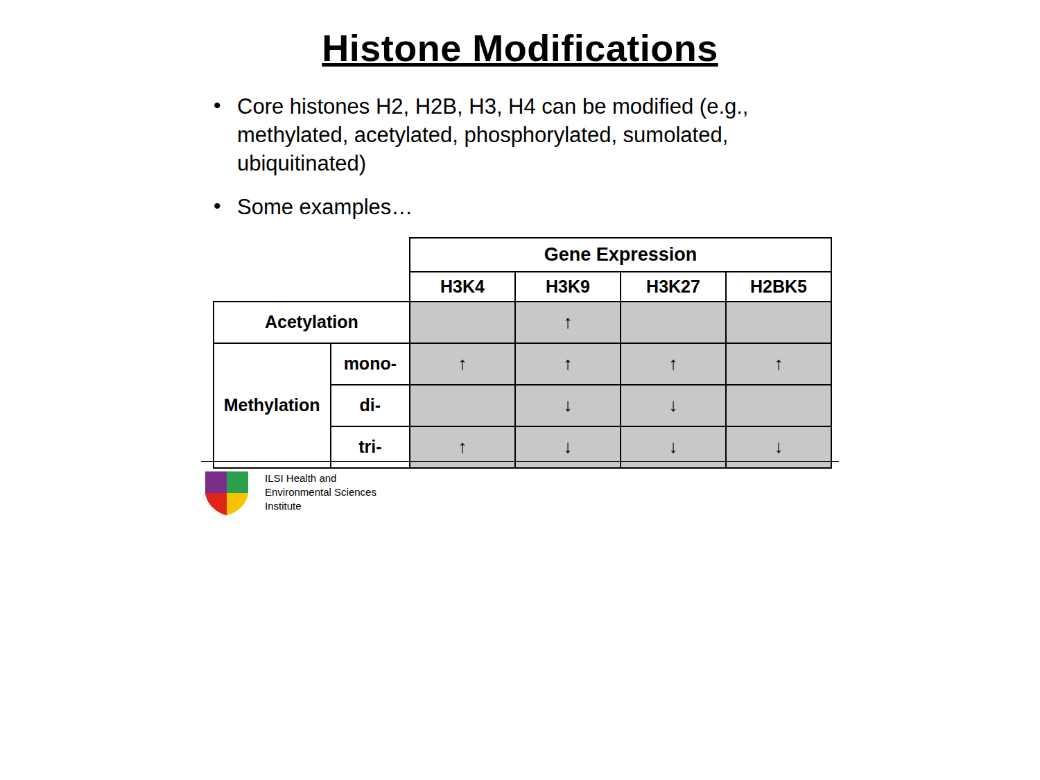Histone Modifications
Core histones H2, H2B, H3, H4 can be modified (e.g., methylated, acetylated, phosphorylated, sumolated, ubiquitinated)
Some examples…
| | Gene Expression |
| | H3K4 | H3K9 | H3K27 | H2BK5 |
| Acetylation | | | | |
| Methylation | mono- | | | | |
| di- | | | | |
| tri- | | | | |
ILSI Health and
Environmental Sciences
Institute